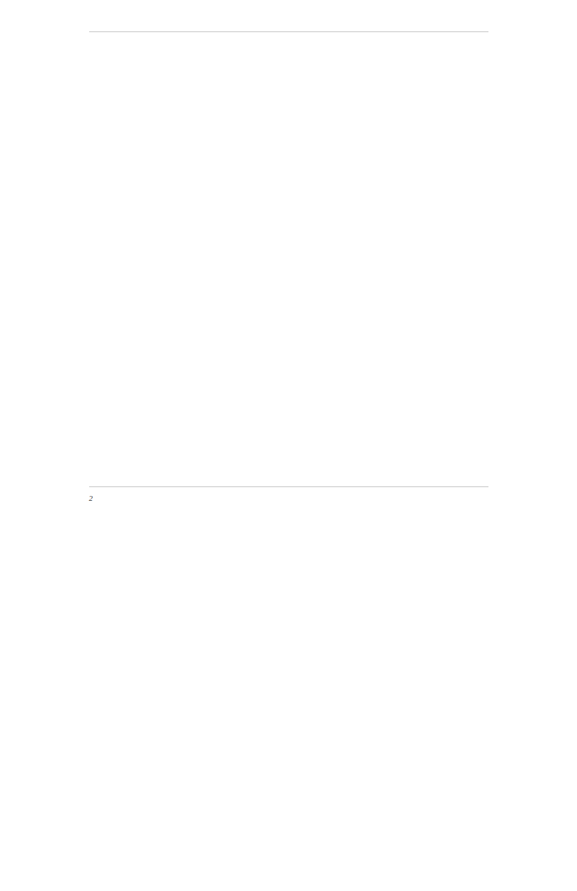“
Support
Our
Military
Community
2